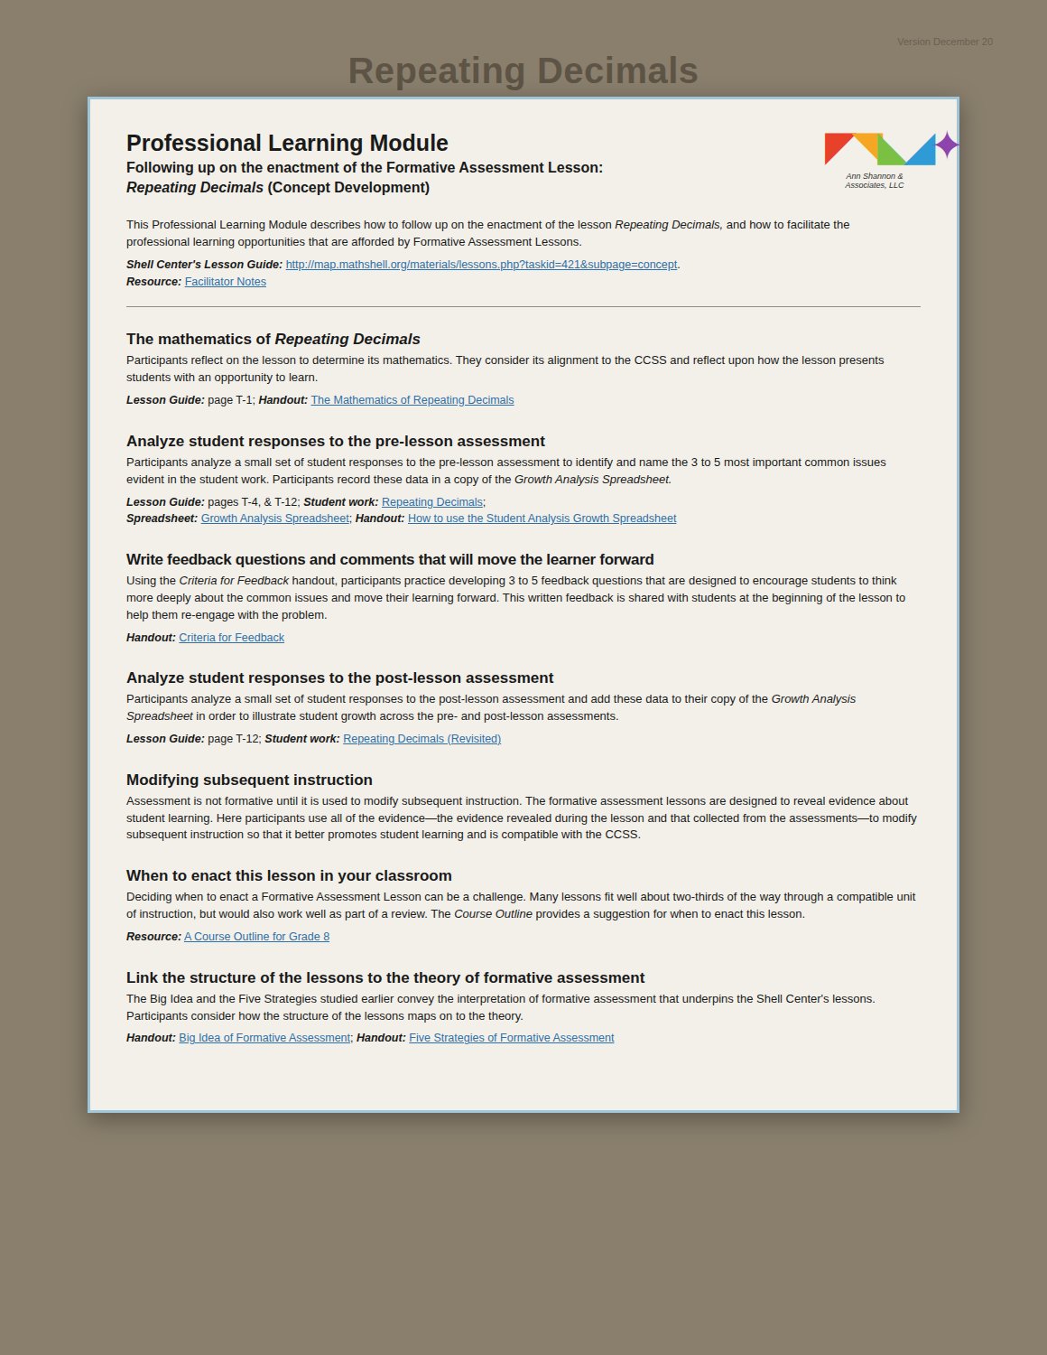Version December 20
Repeating Decimals
◤◥◣◢✦
Ann Shannon & Associates, LLC
Professional Learning Module
Following up on the enactment of the Formative Assessment Lesson:
Repeating Decimals (Concept Development)
This Professional Learning Module describes how to follow up on the enactment of the lesson Repeating Decimals, and how to facilitate the professional learning opportunities that are afforded by Formative Assessment Lessons.
Shell Center's Lesson Guide: http://map.mathshell.org/materials/lessons.php?taskid=421&subpage=concept.
Resource: Facilitator Notes
The mathematics of Repeating Decimals
Participants reflect on the lesson to determine its mathematics. They consider its alignment to the CCSS and reflect upon how the lesson presents students with an opportunity to learn.
Lesson Guide: page T-1; Handout: The Mathematics of Repeating Decimals
Analyze student responses to the pre-lesson assessment
Participants analyze a small set of student responses to the pre-lesson assessment to identify and name the 3 to 5 most important common issues evident in the student work. Participants record these data in a copy of the Growth Analysis Spreadsheet.
Lesson Guide: pages T-4, & T-12; Student work: Repeating Decimals;
Spreadsheet: Growth Analysis Spreadsheet; Handout: How to use the Student Analysis Growth Spreadsheet
Write feedback questions and comments that will move the learner forward
Using the Criteria for Feedback handout, participants practice developing 3 to 5 feedback questions that are designed to encourage students to think more deeply about the common issues and move their learning forward. This written feedback is shared with students at the beginning of the lesson to help them re-engage with the problem.
Handout: Criteria for Feedback
Analyze student responses to the post-lesson assessment
Participants analyze a small set of student responses to the post-lesson assessment and add these data to their copy of the Growth Analysis Spreadsheet in order to illustrate student growth across the pre- and post-lesson assessments.
Lesson Guide: page T-12; Student work: Repeating Decimals (Revisited)
Modifying subsequent instruction
Assessment is not formative until it is used to modify subsequent instruction. The formative assessment lessons are designed to reveal evidence about student learning. Here participants use all of the evidence—the evidence revealed during the lesson and that collected from the assessments—to modify subsequent instruction so that it better promotes student learning and is compatible with the CCSS.
When to enact this lesson in your classroom
Deciding when to enact a Formative Assessment Lesson can be a challenge. Many lessons fit well about two-thirds of the way through a compatible unit of instruction, but would also work well as part of a review. The Course Outline provides a suggestion for when to enact this lesson.
Resource: A Course Outline for Grade 8
Link the structure of the lessons to the theory of formative assessment
The Big Idea and the Five Strategies studied earlier convey the interpretation of formative assessment that underpins the Shell Center's lessons. Participants consider how the structure of the lessons maps on to the theory.
Handout: Big Idea of Formative Assessment; Handout: Five Strategies of Formative Assessment